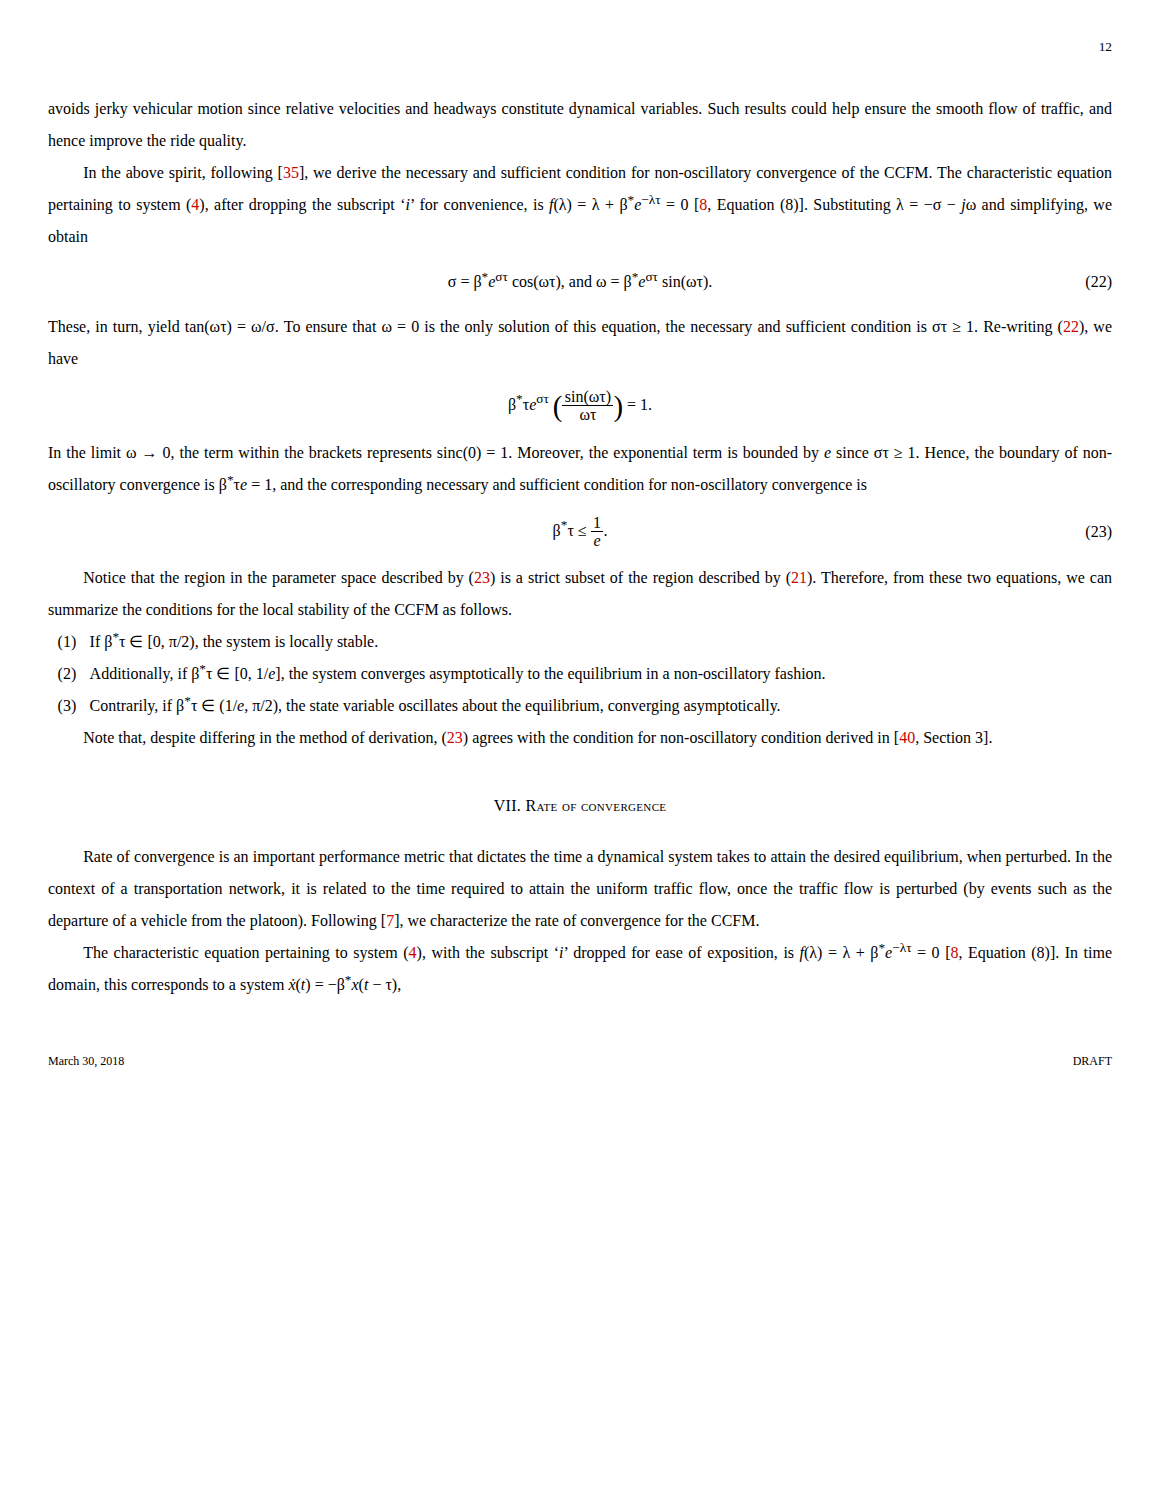12
avoids jerky vehicular motion since relative velocities and headways constitute dynamical variables. Such results could help ensure the smooth flow of traffic, and hence improve the ride quality.
In the above spirit, following [35], we derive the necessary and sufficient condition for non-oscillatory convergence of the CCFM. The characteristic equation pertaining to system (4), after dropping the subscript ‘i’ for convenience, is f(λ) = λ + β*e−λτ = 0 [8, Equation (8)]. Substituting λ = −σ − jω and simplifying, we obtain
σ = β*eστ cos(ωτ), and ω = β*eστ sin(ωτ). (22)
These, in turn, yield tan(ωτ) = ω/σ. To ensure that ω = 0 is the only solution of this equation, the necessary and sufficient condition is στ ≥ 1. Re-writing (22), we have
β*τeστ (sin(ωτ) ωτ) = 1.
In the limit ω → 0, the term within the brackets represents sinc(0) = 1. Moreover, the exponential term is bounded by e since στ ≥ 1. Hence, the boundary of non-oscillatory convergence is β*τe = 1, and the corresponding necessary and sufficient condition for non-oscillatory convergence is
β*τ ≤ 1 e. (23)
Notice that the region in the parameter space described by (23) is a strict subset of the region described by (21). Therefore, from these two equations, we can summarize the conditions for the local stability of the CCFM as follows.
(1) If β*τ ∈ [0, π/2), the system is locally stable.
(2) Additionally, if β*τ ∈ [0, 1/e], the system converges asymptotically to the equilibrium in a non-oscillatory fashion.
(3) Contrarily, if β*τ ∈ (1/e, π/2), the state variable oscillates about the equilibrium, converging asymptotically.
Note that, despite differing in the method of derivation, (23) agrees with the condition for non-oscillatory condition derived in [40, Section 3].
VII. Rate of convergence
Rate of convergence is an important performance metric that dictates the time a dynamical system takes to attain the desired equilibrium, when perturbed. In the context of a transportation network, it is related to the time required to attain the uniform traffic flow, once the traffic flow is perturbed (by events such as the departure of a vehicle from the platoon). Following [7], we characterize the rate of convergence for the CCFM.
The characteristic equation pertaining to system (4), with the subscript ‘i’ dropped for ease of exposition, is f(λ) = λ + β*e−λτ = 0 [8, Equation (8)]. In time domain, this corresponds to a system ẋ(t) = −β*x(t − τ),
March 30, 2018 DRAFT